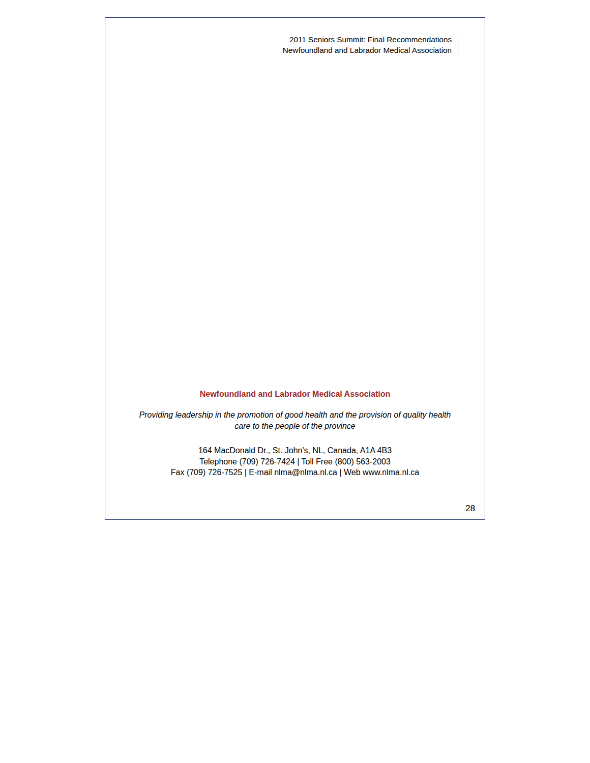2011 Seniors Summit: Final Recommendations
Newfoundland and Labrador Medical Association
Newfoundland and Labrador Medical Association
Providing leadership in the promotion of good health and the provision of quality health
care to the people of the province
164 MacDonald Dr., St. John's, NL, Canada, A1A 4B3
Telephone (709) 726-7424 | Toll Free (800) 563-2003
Fax (709) 726-7525 | E-mail nlma@nlma.nl.ca | Web www.nlma.nl.ca
28